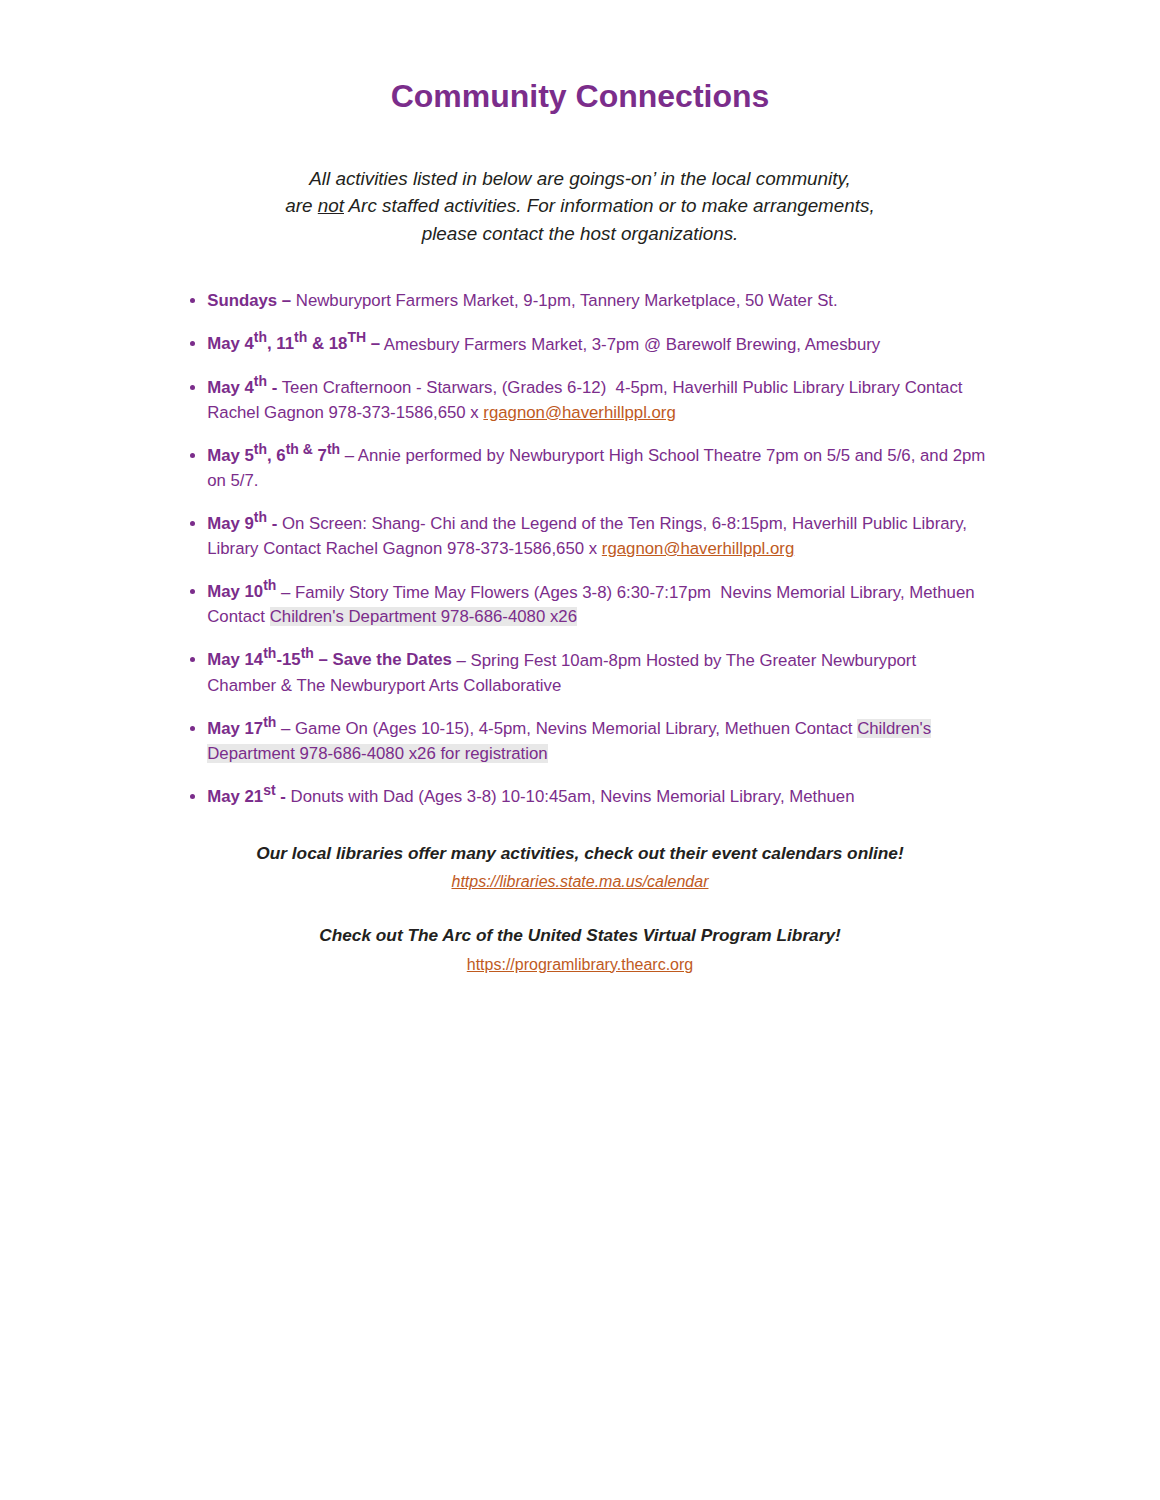Community Connections
All activities listed in below are goings-on’ in the local community,
are not Arc staffed activities. For information or to make arrangements,
please contact the host organizations.
Sundays – Newburyport Farmers Market, 9-1pm, Tannery Marketplace, 50 Water St.
May 4th, 11th & 18TH – Amesbury Farmers Market, 3-7pm @ Barewolf Brewing, Amesbury
May 4th - Teen Crafternoon - Starwars, (Grades 6-12) 4-5pm, Haverhill Public Library Library Contact Rachel Gagnon 978-373-1586,650 x rgagnon@haverhillppl.org
May 5th, 6th & 7th – Annie performed by Newburyport High School Theatre 7pm on 5/5 and 5/6, and 2pm on 5/7.
May 9th - On Screen: Shang- Chi and the Legend of the Ten Rings, 6-8:15pm, Haverhill Public Library, Library Contact Rachel Gagnon 978-373-1586,650 x rgagnon@haverhillppl.org
May 10th – Family Story Time May Flowers (Ages 3-8) 6:30-7:17pm Nevins Memorial Library, Methuen Contact Children's Department 978-686-4080 x26
May 14th-15th – Save the Dates – Spring Fest 10am-8pm Hosted by The Greater Newburyport Chamber & The Newburyport Arts Collaborative
May 17th – Game On (Ages 10-15), 4-5pm, Nevins Memorial Library, Methuen Contact Children's Department 978-686-4080 x26 for registration
May 21st - Donuts with Dad (Ages 3-8) 10-10:45am, Nevins Memorial Library, Methuen
Our local libraries offer many activities, check out their event calendars online!
https://libraries.state.ma.us/calendar
Check out The Arc of the United States Virtual Program Library!
https://programlibrary.thearc.org